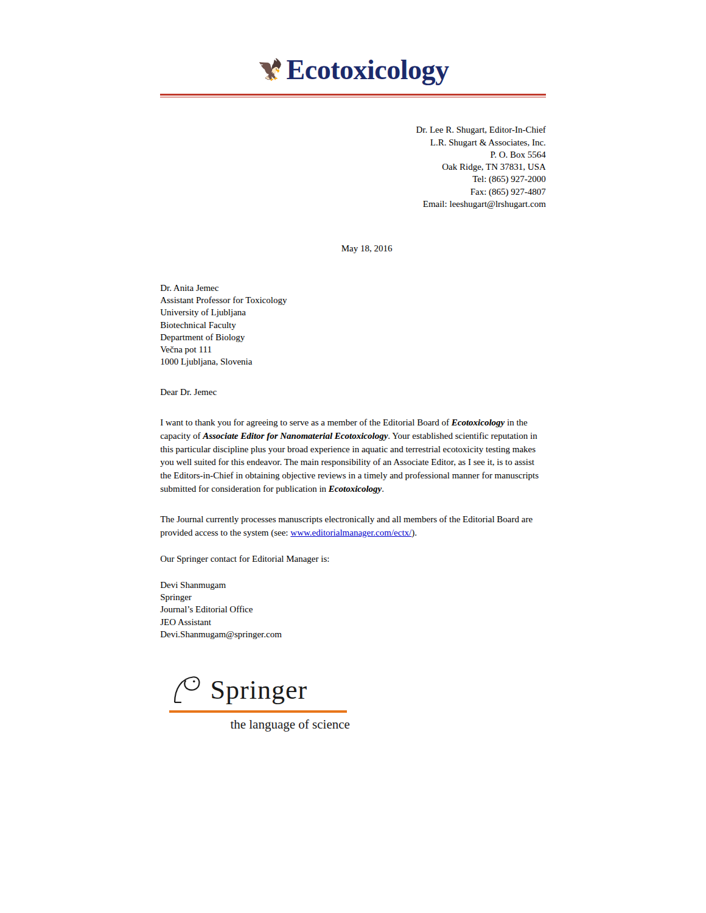🦅Ecotoxicology
Dr. Lee R. Shugart, Editor-In-Chief
L.R. Shugart & Associates, Inc.
P. O. Box 5564
Oak Ridge, TN 37831, USA
Tel: (865) 927-2000
Fax: (865) 927-4807
Email: leeshugart@lrshugart.com
May 18, 2016
Dr. Anita Jemec
Assistant Professor for Toxicology
University of Ljubljana
Biotechnical Faculty
Department of Biology
Večna pot 111
1000 Ljubljana, Slovenia
Dear Dr. Jemec
I want to thank you for agreeing to serve as a member of the Editorial Board of Ecotoxicology in the capacity of Associate Editor for Nanomaterial Ecotoxicology. Your established scientific reputation in this particular discipline plus your broad experience in aquatic and terrestrial ecotoxicity testing makes you well suited for this endeavor. The main responsibility of an Associate Editor, as I see it, is to assist the Editors-in-Chief in obtaining objective reviews in a timely and professional manner for manuscripts submitted for consideration for publication in Ecotoxicology.
The Journal currently processes manuscripts electronically and all members of the Editorial Board are provided access to the system (see: www.editorialmanager.com/ectx/).
Our Springer contact for Editorial Manager is:
Devi Shanmugam
Springer
Journal’s Editorial Office
JEO Assistant
Devi.Shanmugam@springer.com
Springer
the language of science